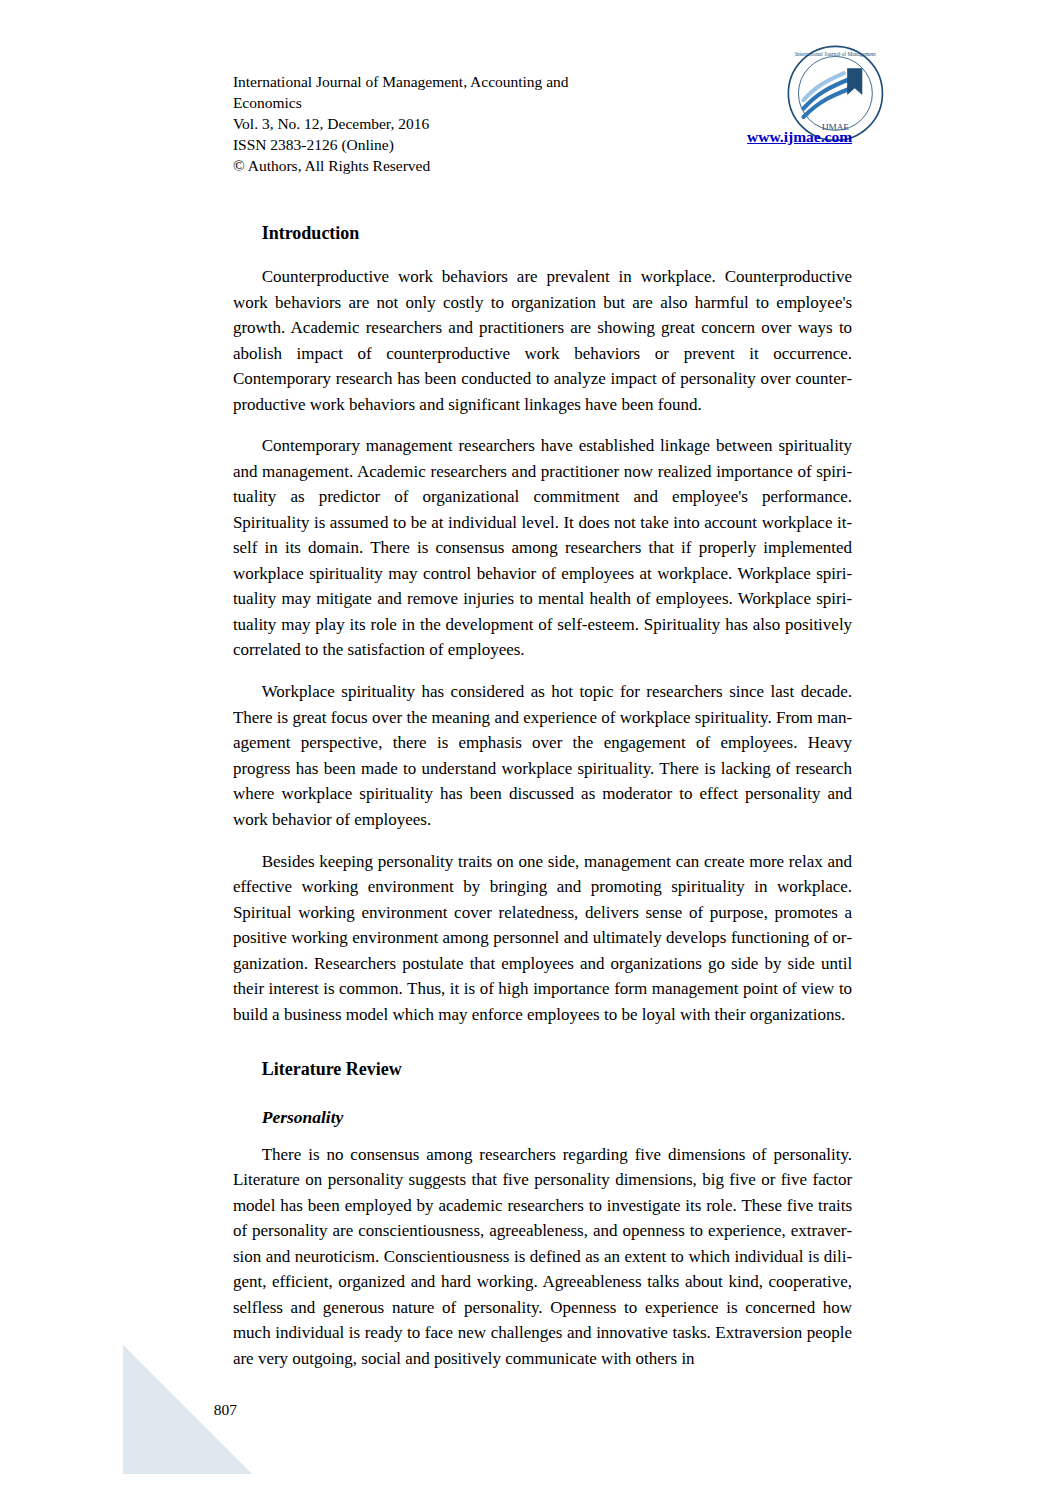International Journal of Management, Accounting and Economics Vol. 3, No. 12, December, 2016 ISSN 2383-2126 (Online) © Authors, All Rights Reserved
www.ijmae.com
IJMAE International Journal of Management
Introduction
Counterproductive work behaviors are prevalent in workplace. Counterproductive work behaviors are not only costly to organization but are also harmful to employee's growth. Academic researchers and practitioners are showing great concern over ways to abolish impact of counterproductive work behaviors or prevent it occurrence. Contemporary research has been conducted to analyze impact of personality over counterproductive work behaviors and significant linkages have been found.
Contemporary management researchers have established linkage between spirituality and management. Academic researchers and practitioner now realized importance of spirituality as predictor of organizational commitment and employee's performance. Spirituality is assumed to be at individual level. It does not take into account workplace itself in its domain. There is consensus among researchers that if properly implemented workplace spirituality may control behavior of employees at workplace. Workplace spirituality may mitigate and remove injuries to mental health of employees. Workplace spirituality may play its role in the development of self-esteem. Spirituality has also positively correlated to the satisfaction of employees.
Workplace spirituality has considered as hot topic for researchers since last decade. There is great focus over the meaning and experience of workplace spirituality. From management perspective, there is emphasis over the engagement of employees. Heavy progress has been made to understand workplace spirituality. There is lacking of research where workplace spirituality has been discussed as moderator to effect personality and work behavior of employees.
Besides keeping personality traits on one side, management can create more relax and effective working environment by bringing and promoting spirituality in workplace. Spiritual working environment cover relatedness, delivers sense of purpose, promotes a positive working environment among personnel and ultimately develops functioning of organization. Researchers postulate that employees and organizations go side by side until their interest is common. Thus, it is of high importance form management point of view to build a business model which may enforce employees to be loyal with their organizations.
Literature Review
Personality
There is no consensus among researchers regarding five dimensions of personality. Literature on personality suggests that five personality dimensions, big five or five factor model has been employed by academic researchers to investigate its role. These five traits of personality are conscientiousness, agreeableness, and openness to experience, extraversion and neuroticism. Conscientiousness is defined as an extent to which individual is diligent, efficient, organized and hard working. Agreeableness talks about kind, cooperative, selfless and generous nature of personality. Openness to experience is concerned how much individual is ready to face new challenges and innovative tasks. Extraversion people are very outgoing, social and positively communicate with others in
807